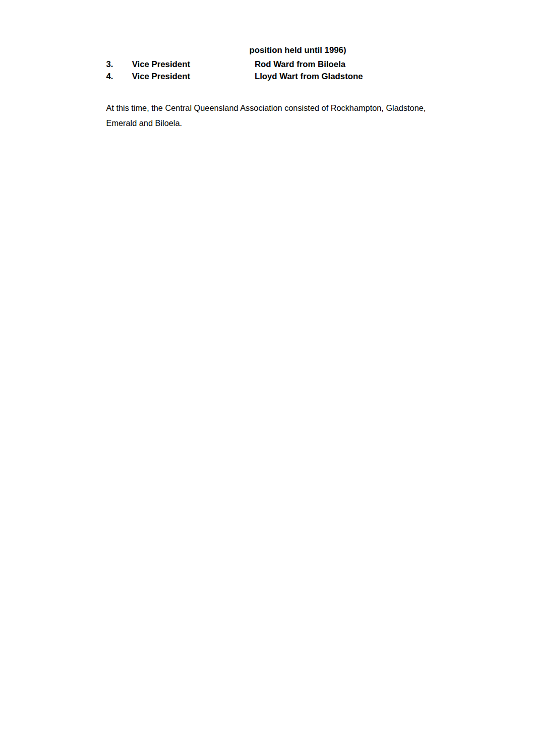position held until 1996)
| 3. | Vice President | Rod Ward from Biloela |
| 4. | Vice President | Lloyd Wart from Gladstone |
At this time, the Central Queensland Association consisted of Rockhampton, Gladstone, Emerald and Biloela.